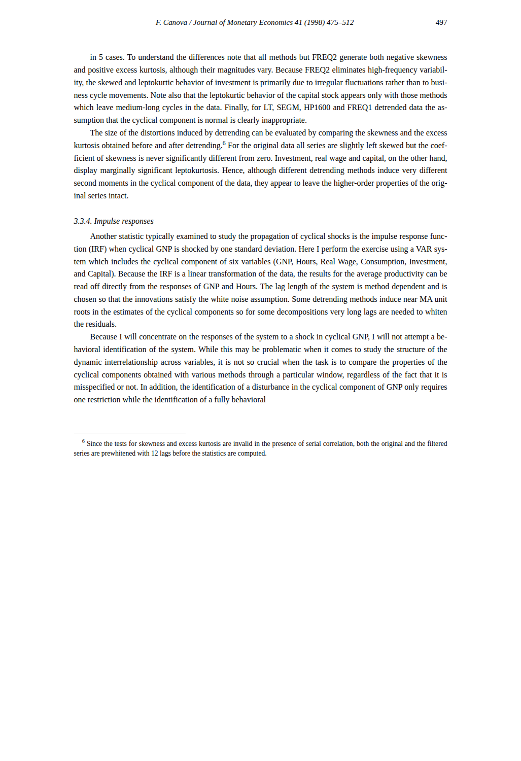F. Canova / Journal of Monetary Economics 41 (1998) 475–512 497
in 5 cases. To understand the differences note that all methods but FREQ2 generate both negative skewness and positive excess kurtosis, although their magnitudes vary. Because FREQ2 eliminates high-frequency variability, the skewed and leptokurtic behavior of investment is primarily due to irregular fluctuations rather than to business cycle movements. Note also that the leptokurtic behavior of the capital stock appears only with those methods which leave medium-long cycles in the data. Finally, for LT, SEGM, HP1600 and FREQ1 detrended data the assumption that the cyclical component is normal is clearly inappropriate.
The size of the distortions induced by detrending can be evaluated by comparing the skewness and the excess kurtosis obtained before and after detrending.6 For the original data all series are slightly left skewed but the coefficient of skewness is never significantly different from zero. Investment, real wage and capital, on the other hand, display marginally significant leptokurtosis. Hence, although different detrending methods induce very different second moments in the cyclical component of the data, they appear to leave the higher-order properties of the original series intact.
3.3.4. Impulse responses
Another statistic typically examined to study the propagation of cyclical shocks is the impulse response function (IRF) when cyclical GNP is shocked by one standard deviation. Here I perform the exercise using a VAR system which includes the cyclical component of six variables (GNP, Hours, Real Wage, Consumption, Investment, and Capital). Because the IRF is a linear transformation of the data, the results for the average productivity can be read off directly from the responses of GNP and Hours. The lag length of the system is method dependent and is chosen so that the innovations satisfy the white noise assumption. Some detrending methods induce near MA unit roots in the estimates of the cyclical components so for some decompositions very long lags are needed to whiten the residuals.
Because I will concentrate on the responses of the system to a shock in cyclical GNP, I will not attempt a behavioral identification of the system. While this may be problematic when it comes to study the structure of the dynamic interrelationship across variables, it is not so crucial when the task is to compare the properties of the cyclical components obtained with various methods through a particular window, regardless of the fact that it is misspecified or not. In addition, the identification of a disturbance in the cyclical component of GNP only requires one restriction while the identification of a fully behavioral
6 Since the tests for skewness and excess kurtosis are invalid in the presence of serial correlation, both the original and the filtered series are prewhitened with 12 lags before the statistics are computed.